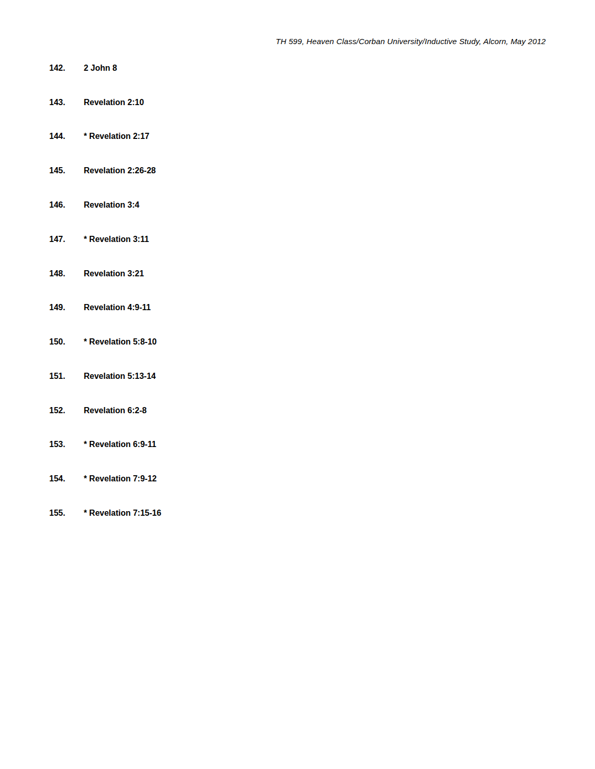TH 599, Heaven Class/Corban University/Inductive Study, Alcorn, May 2012
142. 2 John 8
143. Revelation 2:10
144.* Revelation 2:17
145. Revelation 2:26-28
146. Revelation 3:4
147.* Revelation 3:11
148. Revelation 3:21
149. Revelation 4:9-11
150.* Revelation 5:8-10
151. Revelation 5:13-14
152. Revelation 6:2-8
153.* Revelation 6:9-11
154.* Revelation 7:9-12
155.* Revelation 7:15-16